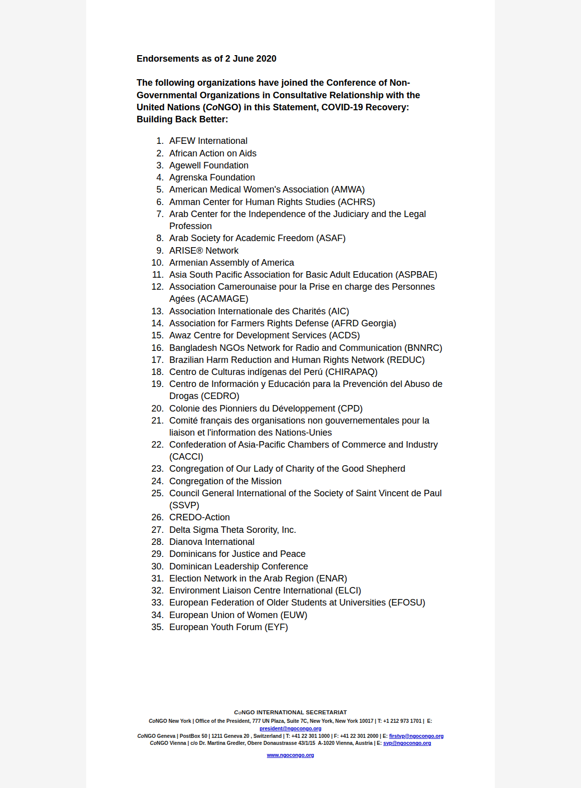Endorsements as of 2 June 2020
The following organizations have joined the Conference of Non-Governmental Organizations in Consultative Relationship with the United Nations (Co NGO) in this Statement, COVID-19 Recovery: Building Back Better:
AFEW International
African Action on Aids
Agewell Foundation
Agrenska Foundation
American Medical Women's Association (AMWA)
Amman Center for Human Rights Studies (ACHRS)
Arab Center for the Independence of the Judiciary and the Legal Profession
Arab Society for Academic Freedom (ASAF)
ARISE® Network
Armenian Assembly of America
Asia South Pacific Association for Basic Adult Education (ASPBAE)
Association Camerounaise pour la Prise en charge des Personnes Agées (ACAMAGE)
Association Internationale des Charités (AIC)
Association for Farmers Rights Defense (AFRD Georgia)
Awaz Centre for Development Services (ACDS)
Bangladesh NGOs Network for Radio and Communication (BNNRC)
Brazilian Harm Reduction and Human Rights Network (REDUC)
Centro de Culturas indígenas del Perú (CHIRAPAQ)
Centro de Información y Educación para la Prevención del Abuso de Drogas (CEDRO)
Colonie des Pionniers du Développement (CPD)
Comité français des organisations non gouvernementales pour la liaison et l'information des Nations-Unies
Confederation of Asia-Pacific Chambers of Commerce and Industry (CACCI)
Congregation of Our Lady of Charity of the Good Shepherd
Congregation of the Mission
Council General International of the Society of Saint Vincent de Paul (SSVP)
CREDO-Action
Delta Sigma Theta Sorority, Inc.
Dianova International
Dominicans for Justice and Peace
Dominican Leadership Conference
Election Network in the Arab Region (ENAR)
Environment Liaison Centre International (ELCI)
European Federation of Older Students at Universities (EFOSU)
European Union of Women (EUW)
European Youth Forum (EYF)
Co NGO INTERNATIONAL SECRETARIAT
Co NGO New York | Office of the President, 777 UN Plaza, Suite 7C, New York, New York 10017 | T: +1 212 973 1701 | E: president@ngocongo.org
Co NGO Geneva | PostBox 50 | 1211 Geneva 20 , Switzerland | T: +41 22 301 1000 | F: +41 22 301 2000 | E: firstvp@ngocongo.org
Co NGO Vienna | c/o Dr. Martina Gredler, Obere Donaustrasse 43/1/15 A-1020 Vienna, Austria | E: svp@ngocongo.org
www.ngocongo.org